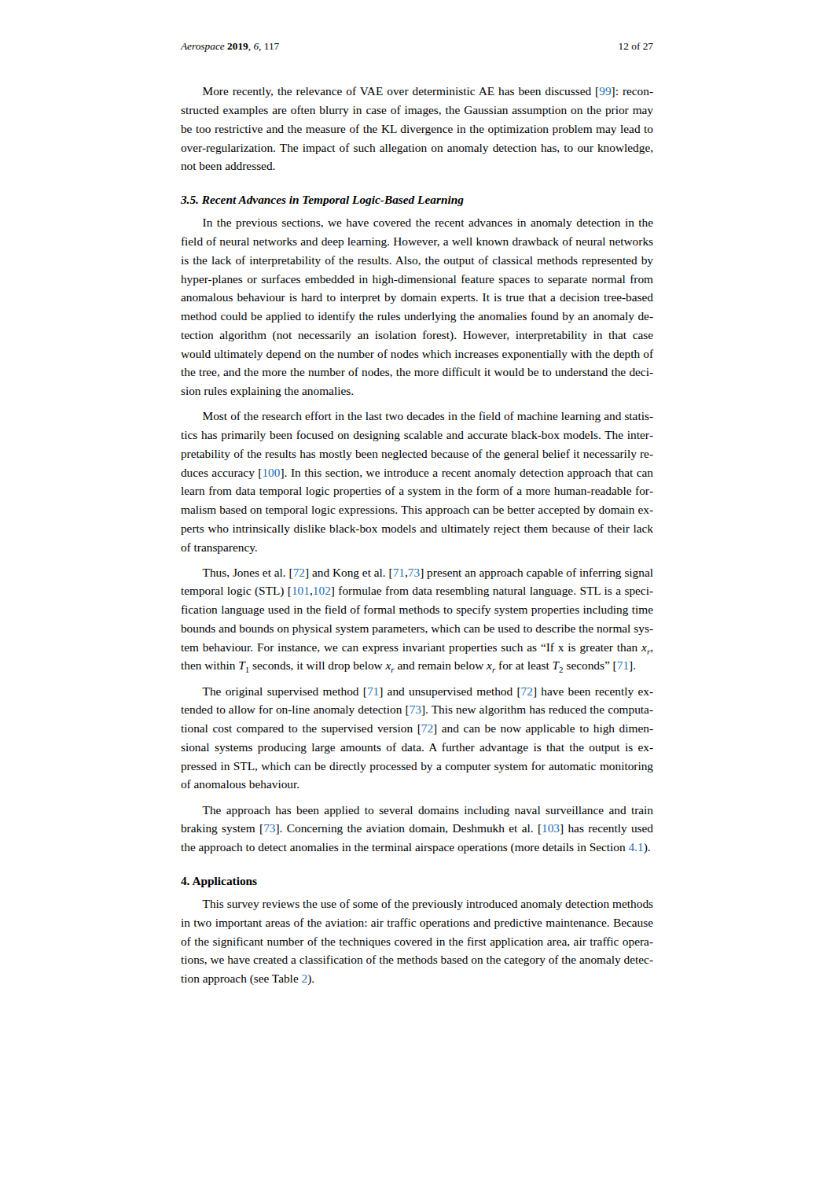Aerospace 2019, 6, 117
12 of 27
More recently, the relevance of VAE over deterministic AE has been discussed [99]: reconstructed examples are often blurry in case of images, the Gaussian assumption on the prior may be too restrictive and the measure of the KL divergence in the optimization problem may lead to over-regularization. The impact of such allegation on anomaly detection has, to our knowledge, not been addressed.
3.5. Recent Advances in Temporal Logic-Based Learning
In the previous sections, we have covered the recent advances in anomaly detection in the field of neural networks and deep learning. However, a well known drawback of neural networks is the lack of interpretability of the results. Also, the output of classical methods represented by hyper-planes or surfaces embedded in high-dimensional feature spaces to separate normal from anomalous behaviour is hard to interpret by domain experts. It is true that a decision tree-based method could be applied to identify the rules underlying the anomalies found by an anomaly detection algorithm (not necessarily an isolation forest). However, interpretability in that case would ultimately depend on the number of nodes which increases exponentially with the depth of the tree, and the more the number of nodes, the more difficult it would be to understand the decision rules explaining the anomalies.
Most of the research effort in the last two decades in the field of machine learning and statistics has primarily been focused on designing scalable and accurate black-box models. The interpretability of the results has mostly been neglected because of the general belief it necessarily reduces accuracy [100]. In this section, we introduce a recent anomaly detection approach that can learn from data temporal logic properties of a system in the form of a more human-readable formalism based on temporal logic expressions. This approach can be better accepted by domain experts who intrinsically dislike black-box models and ultimately reject them because of their lack of transparency.
Thus, Jones et al. [72] and Kong et al. [71,73] present an approach capable of inferring signal temporal logic (STL) [101,102] formulae from data resembling natural language. STL is a specification language used in the field of formal methods to specify system properties including time bounds and bounds on physical system parameters, which can be used to describe the normal system behaviour. For instance, we can express invariant properties such as “If x is greater than xr, then within T1 seconds, it will drop below xr and remain below xr for at least T2 seconds” [71].
The original supervised method [71] and unsupervised method [72] have been recently extended to allow for on-line anomaly detection [73]. This new algorithm has reduced the computational cost compared to the supervised version [72] and can be now applicable to high dimensional systems producing large amounts of data. A further advantage is that the output is expressed in STL, which can be directly processed by a computer system for automatic monitoring of anomalous behaviour.
The approach has been applied to several domains including naval surveillance and train braking system [73]. Concerning the aviation domain, Deshmukh et al. [103] has recently used the approach to detect anomalies in the terminal airspace operations (more details in Section 4.1).
4. Applications
This survey reviews the use of some of the previously introduced anomaly detection methods in two important areas of the aviation: air traffic operations and predictive maintenance. Because of the significant number of the techniques covered in the first application area, air traffic operations, we have created a classification of the methods based on the category of the anomaly detection approach (see Table 2).